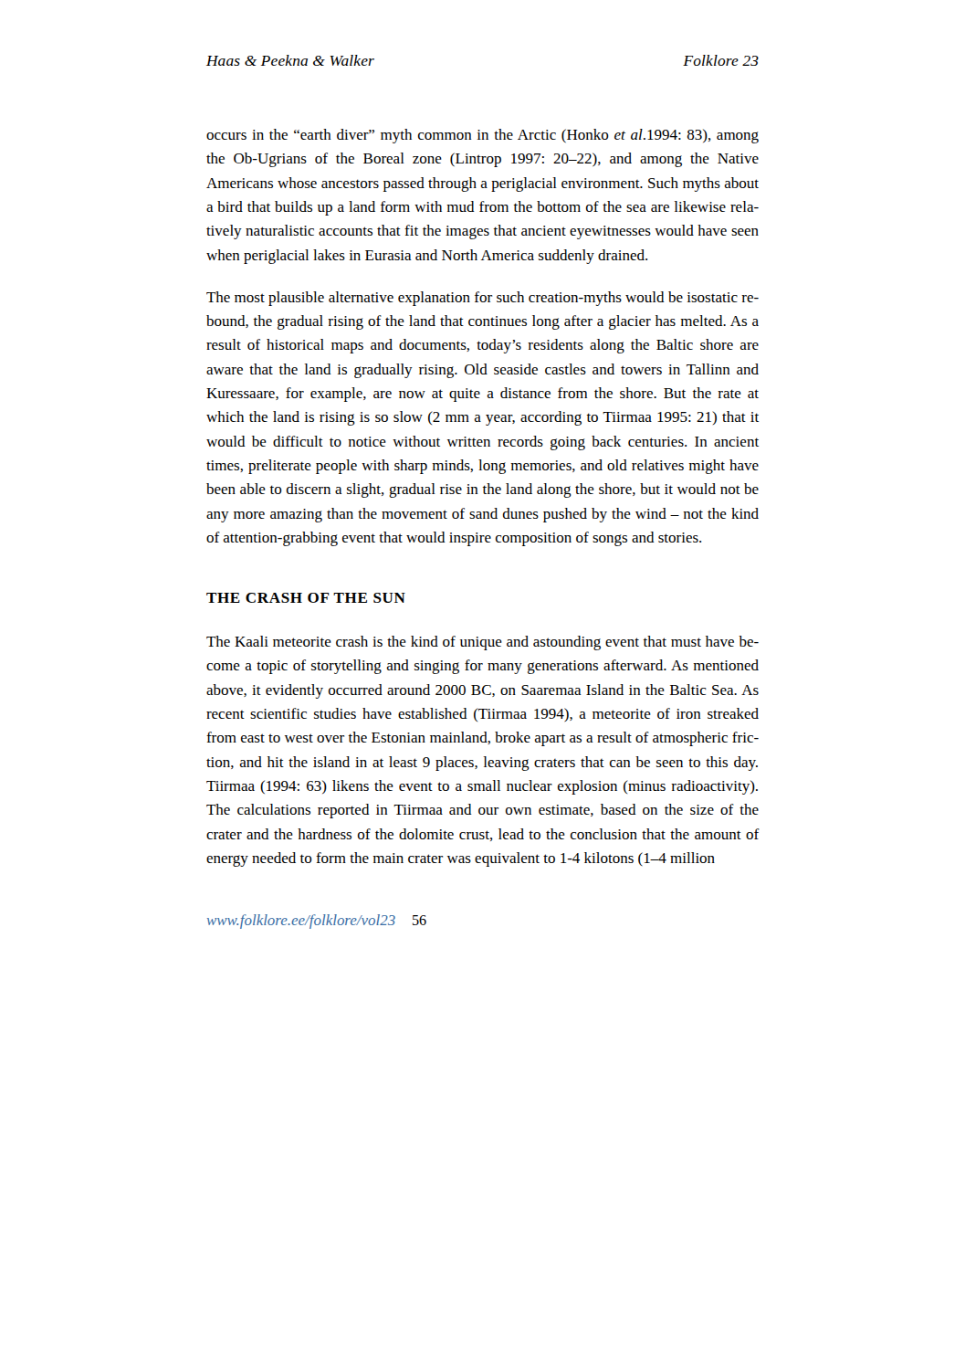Haas & Peekna & Walker Folklore 23
occurs in the “earth diver” myth common in the Arctic (Honko et al.1994: 83), among the Ob-Ugrians of the Boreal zone (Lintrop 1997: 20–22), and among the Native Americans whose ancestors passed through a periglacial environment. Such myths about a bird that builds up a land form with mud from the bottom of the sea are likewise relatively naturalistic accounts that fit the images that ancient eyewitnesses would have seen when periglacial lakes in Eurasia and North America suddenly drained.
The most plausible alternative explanation for such creation-myths would be isostatic rebound, the gradual rising of the land that continues long after a glacier has melted. As a result of historical maps and documents, today’s residents along the Baltic shore are aware that the land is gradually rising. Old seaside castles and towers in Tallinn and Kuressaare, for example, are now at quite a distance from the shore. But the rate at which the land is rising is so slow (2 mm a year, according to Tiirmaa 1995: 21) that it would be difficult to notice without written records going back centuries. In ancient times, preliterate people with sharp minds, long memories, and old relatives might have been able to discern a slight, gradual rise in the land along the shore, but it would not be any more amazing than the movement of sand dunes pushed by the wind – not the kind of attention-grabbing event that would inspire composition of songs and stories.
The Crash of the Sun
The Kaali meteorite crash is the kind of unique and astounding event that must have become a topic of storytelling and singing for many generations afterward. As mentioned above, it evidently occurred around 2000 BC, on Saaremaa Island in the Baltic Sea. As recent scientific studies have established (Tiirmaa 1994), a meteorite of iron streaked from east to west over the Estonian mainland, broke apart as a result of atmospheric friction, and hit the island in at least 9 places, leaving craters that can be seen to this day. Tiirmaa (1994: 63) likens the event to a small nuclear explosion (minus radioactivity). The calculations reported in Tiirmaa and our own estimate, based on the size of the crater and the hardness of the dolomite crust, lead to the conclusion that the amount of energy needed to form the main crater was equivalent to 1-4 kilotons (1–4 million
www.folklore.ee/folklore/vol23 56